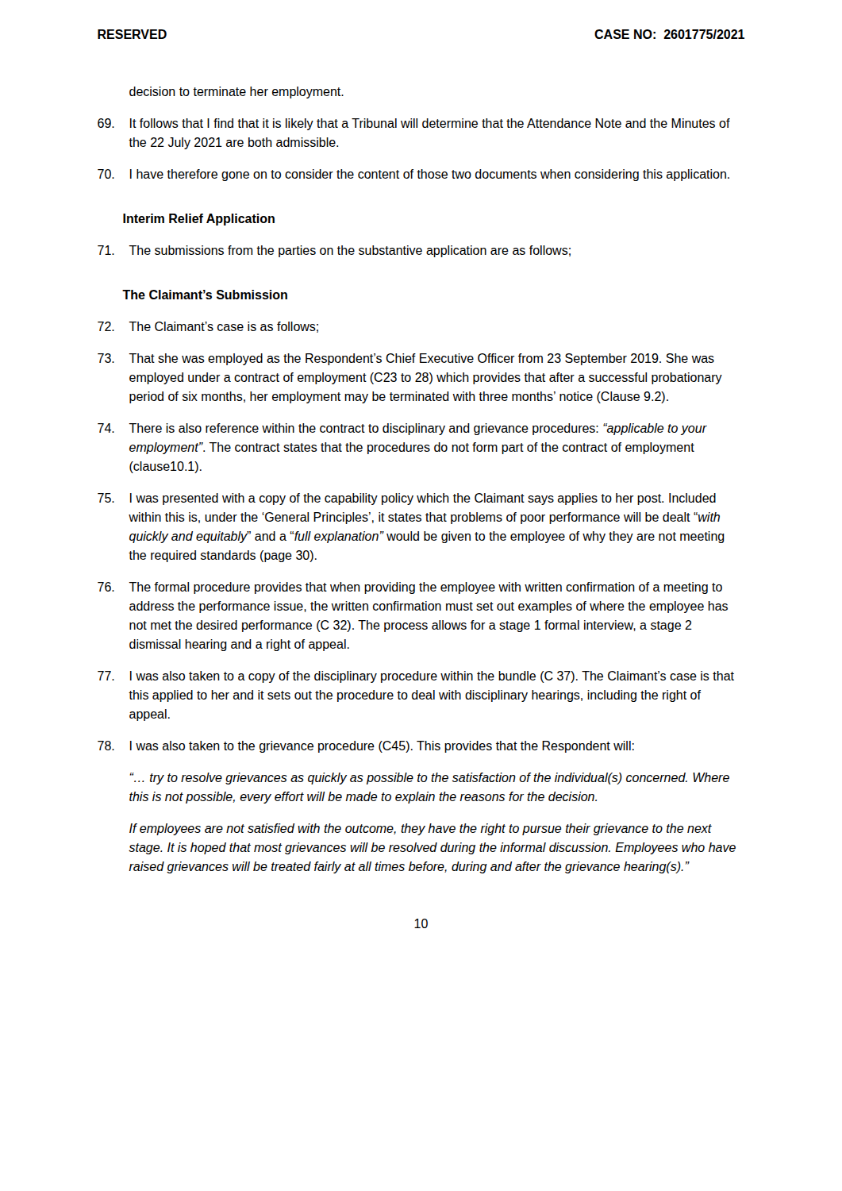RESERVED CASE NO: 2601775/2021
decision to terminate her employment.
It follows that I find that it is likely that a Tribunal will determine that the Attendance Note and the Minutes of the 22 July 2021 are both admissible.
I have therefore gone on to consider the content of those two documents when considering this application.
Interim Relief Application
The submissions from the parties on the substantive application are as follows;
The Claimant’s Submission
The Claimant’s case is as follows;
That she was employed as the Respondent’s Chief Executive Officer from 23 September 2019. She was employed under a contract of employment (C23 to 28) which provides that after a successful probationary period of six months, her employment may be terminated with three months’ notice (Clause 9.2).
There is also reference within the contract to disciplinary and grievance procedures: “applicable to your employment”. The contract states that the procedures do not form part of the contract of employment (clause10.1).
I was presented with a copy of the capability policy which the Claimant says applies to her post. Included within this is, under the ‘General Principles’, it states that problems of poor performance will be dealt “with quickly and equitably” and a “full explanation” would be given to the employee of why they are not meeting the required standards (page 30).
The formal procedure provides that when providing the employee with written confirmation of a meeting to address the performance issue, the written confirmation must set out examples of where the employee has not met the desired performance (C 32). The process allows for a stage 1 formal interview, a stage 2 dismissal hearing and a right of appeal.
I was also taken to a copy of the disciplinary procedure within the bundle (C 37). The Claimant’s case is that this applied to her and it sets out the procedure to deal with disciplinary hearings, including the right of appeal.
I was also taken to the grievance procedure (C45). This provides that the Respondent will:
“… try to resolve grievances as quickly as possible to the satisfaction of the individual(s) concerned. Where this is not possible, every effort will be made to explain the reasons for the decision.
If employees are not satisfied with the outcome, they have the right to pursue their grievance to the next stage. It is hoped that most grievances will be resolved during the informal discussion. Employees who have raised grievances will be treated fairly at all times before, during and after the grievance hearing(s).”
10